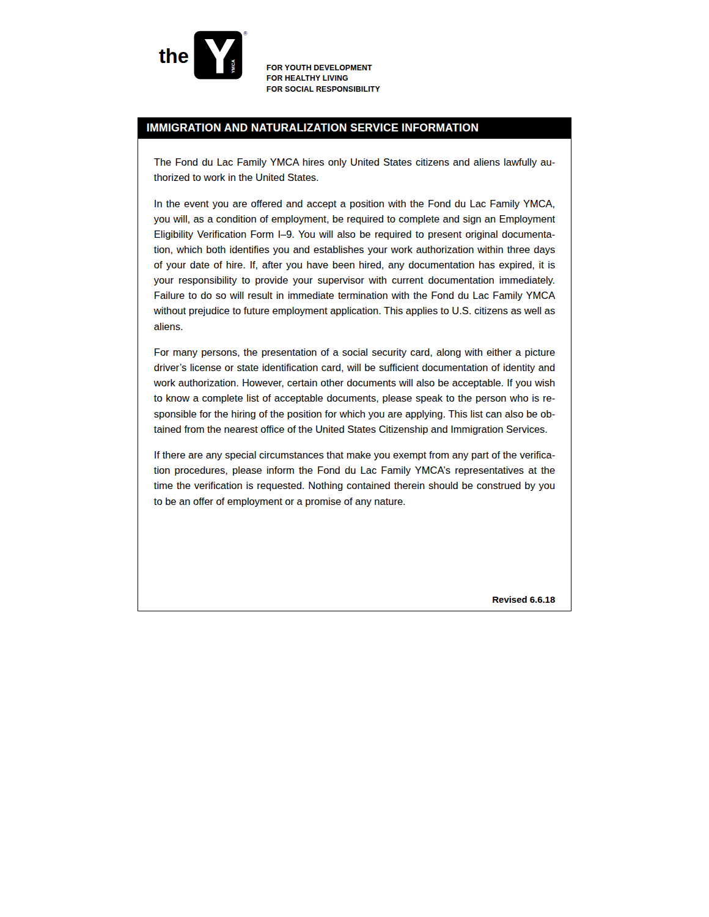the YMCA ®
For Youth Development
For Healthy Living
For Social Responsibility
IMMIGRATION AND NATURALIZATION SERVICE INFORMATION
The Fond du Lac Family YMCA hires only United States citizens and aliens lawfully authorized to work in the United States.
In the event you are offered and accept a position with the Fond du Lac Family YMCA, you will, as a condition of employment, be required to complete and sign an Employment Eligibility Verification Form I–9. You will also be required to present original documentation, which both identifies you and establishes your work authorization within three days of your date of hire. If, after you have been hired, any documentation has expired, it is your responsibility to provide your supervisor with current documentation immediately. Failure to do so will result in immediate termination with the Fond du Lac Family YMCA without prejudice to future employment application. This applies to U.S. citizens as well as aliens.
For many persons, the presentation of a social security card, along with either a picture driver’s license or state identification card, will be sufficient documentation of identity and work authorization. However, certain other documents will also be acceptable. If you wish to know a complete list of acceptable documents, please speak to the person who is responsible for the hiring of the position for which you are applying. This list can also be obtained from the nearest office of the United States Citizenship and Immigration Services.
If there are any special circumstances that make you exempt from any part of the verification procedures, please inform the Fond du Lac Family YMCA’s representatives at the time the verification is requested. Nothing contained therein should be construed by you to be an offer of employment or a promise of any nature.
Revised 6.6.18